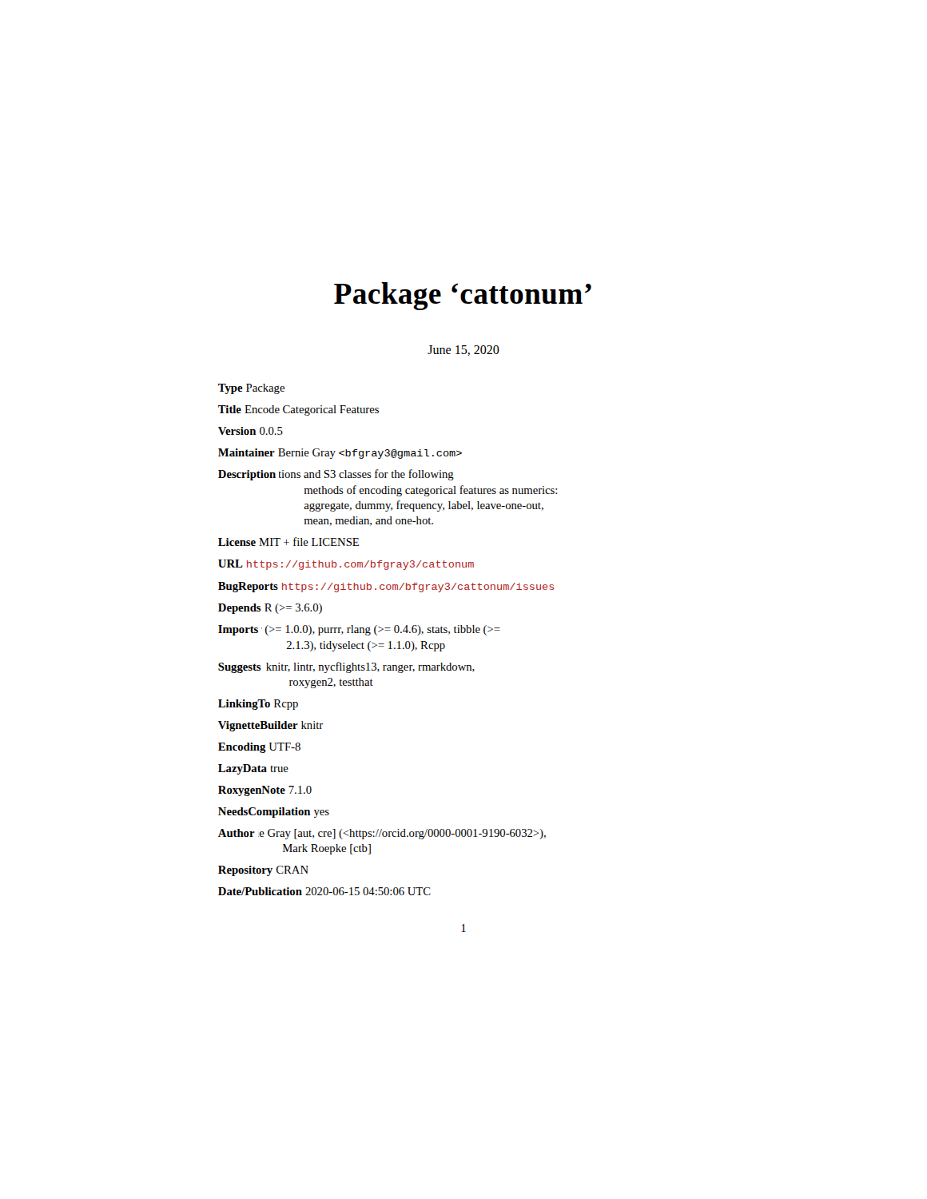Package ‘cattonum’
June 15, 2020
Type
Package
Title
Encode Categorical Features
Version
0.0.5
Maintainer
Bernie Gray <bfgray3@gmail.com>
Description
Functions and S3 classes for the following
methods of encoding categorical features as numerics:
aggregate, dummy, frequency, label, leave-one-out,
mean, median, and one-hot.
License
MIT + file LICENSE
URL
https://github.com/bfgray3/cattonum
BugReports
https://github.com/bfgray3/cattonum/issues
Depends
R (>= 3.6.0)
Imports
dplyr (>= 1.0.0), purrr, rlang (>= 0.4.6), stats, tibble (>=
2.1.3), tidyselect (>= 1.1.0), Rcpp
Suggests
covr, knitr, lintr, nycflights13, ranger, rmarkdown,
roxygen2, testthat
LinkingTo
Rcpp
VignetteBuilder
knitr
Encoding
UTF-8
LazyData
true
RoxygenNote
7.1.0
NeedsCompilation
yes
Author
Bernie Gray [aut, cre] (<https://orcid.org/0000-0001-9190-6032>),
Mark Roepke [ctb]
Repository
CRAN
Date/Publication
2020-06-15 04:50:06 UTC
1